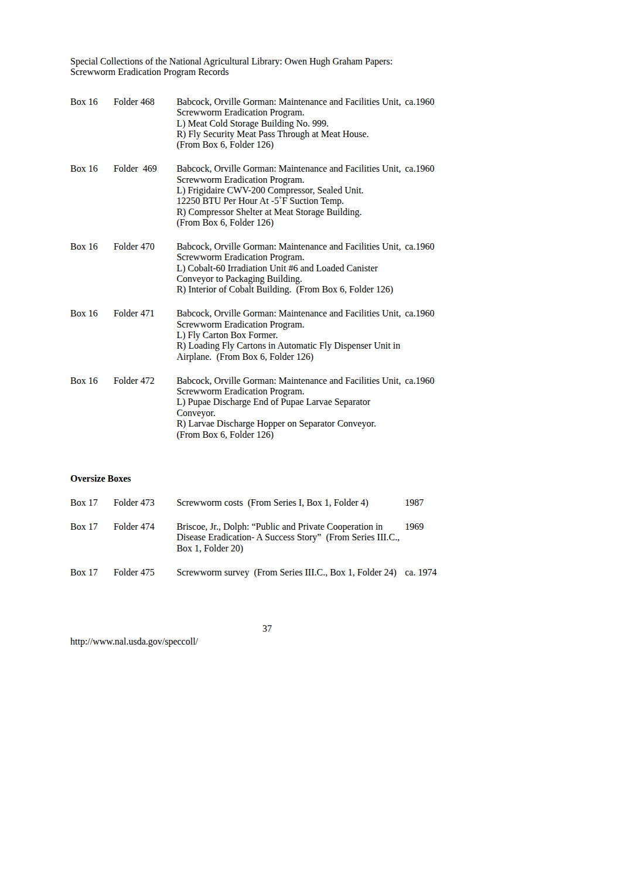Special Collections of the National Agricultural Library: Owen Hugh Graham Papers:
Screwworm Eradication Program Records
| Box 16 | Folder 468 | Babcock, Orville Gorman: Maintenance and Facilities Unit, Screwworm Eradication Program. L) Meat Cold Storage Building No. 999. R) Fly Security Meat Pass Through at Meat House. (From Box 6, Folder 126) | ca.1960 |
| Box 16 | Folder 469 | Babcock, Orville Gorman: Maintenance and Facilities Unit, Screwworm Eradication Program. L) Frigidaire CWV-200 Compressor, Sealed Unit. 12250 BTU Per Hour At -5˚F Suction Temp. R) Compressor Shelter at Meat Storage Building. (From Box 6, Folder 126) | ca.1960 |
| Box 16 | Folder 470 | Babcock, Orville Gorman: Maintenance and Facilities Unit, Screwworm Eradication Program. L) Cobalt-60 Irradiation Unit #6 and Loaded Canister Conveyor to Packaging Building. R) Interior of Cobalt Building. (From Box 6, Folder 126) | ca.1960 |
| Box 16 | Folder 471 | Babcock, Orville Gorman: Maintenance and Facilities Unit, Screwworm Eradication Program. L) Fly Carton Box Former. R) Loading Fly Cartons in Automatic Fly Dispenser Unit in Airplane . (From Box 6, Folder 126) | ca.1960 |
| Box 16 | Folder 472 | Babcock, Orville Gorman: Maintenance and Facilities Unit, Screwworm Eradication Program. L) Pupae Discharge End of Pupae Larvae Separator Conveyor. R) Larvae Discharge Hopper on Separator Conveyor. (From Box 6, Folder 126) | ca.1960 |
Oversize Boxes
| Box 17 | Folder 473 | Screwworm costs (From Series I, Box 1, Folder 4) | 1987 |
| Box 17 | Folder 474 | Briscoe, Jr., Dolph: “Public and Private Cooperation in Disease Eradication- A Success Story” (From Series III.C., Box 1, Folder 20) | 1969 |
| Box 17 | Folder 475 | Screwworm survey (From Series III.C., Box 1, Folder 24) | ca. 1974 |
37
http://www.nal.usda.gov/speccoll/